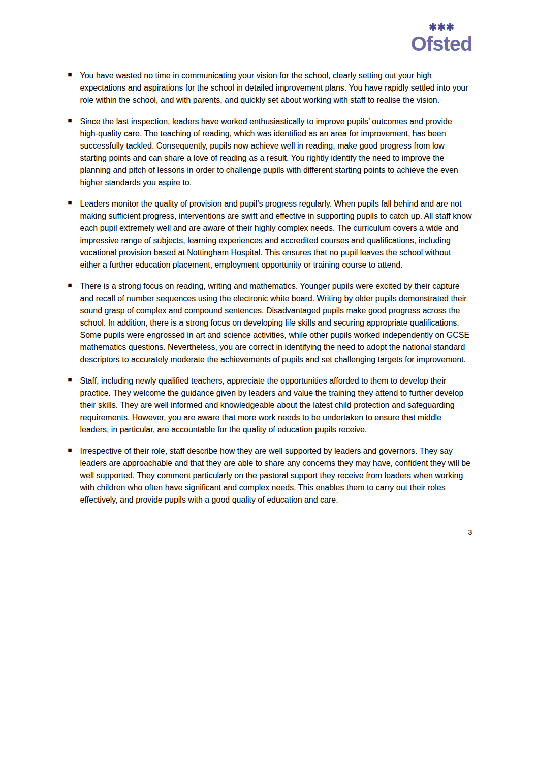✱✱✱
Ofsted
You have wasted no time in communicating your vision for the school, clearly setting out your high expectations and aspirations for the school in detailed improvement plans. You have rapidly settled into your role within the school, and with parents, and quickly set about working with staff to realise the vision.
Since the last inspection, leaders have worked enthusiastically to improve pupils’ outcomes and provide high-quality care. The teaching of reading, which was identified as an area for improvement, has been successfully tackled. Consequently, pupils now achieve well in reading, make good progress from low starting points and can share a love of reading as a result. You rightly identify the need to improve the planning and pitch of lessons in order to challenge pupils with different starting points to achieve the even higher standards you aspire to.
Leaders monitor the quality of provision and pupil’s progress regularly. When pupils fall behind and are not making sufficient progress, interventions are swift and effective in supporting pupils to catch up. All staff know each pupil extremely well and are aware of their highly complex needs. The curriculum covers a wide and impressive range of subjects, learning experiences and accredited courses and qualifications, including vocational provision based at Nottingham Hospital. This ensures that no pupil leaves the school without either a further education placement, employment opportunity or training course to attend.
There is a strong focus on reading, writing and mathematics. Younger pupils were excited by their capture and recall of number sequences using the electronic white board. Writing by older pupils demonstrated their sound grasp of complex and compound sentences. Disadvantaged pupils make good progress across the school. In addition, there is a strong focus on developing life skills and securing appropriate qualifications. Some pupils were engrossed in art and science activities, while other pupils worked independently on GCSE mathematics questions. Nevertheless, you are correct in identifying the need to adopt the national standard descriptors to accurately moderate the achievements of pupils and set challenging targets for improvement.
Staff, including newly qualified teachers, appreciate the opportunities afforded to them to develop their practice. They welcome the guidance given by leaders and value the training they attend to further develop their skills. They are well informed and knowledgeable about the latest child protection and safeguarding requirements. However, you are aware that more work needs to be undertaken to ensure that middle leaders, in particular, are accountable for the quality of education pupils receive.
Irrespective of their role, staff describe how they are well supported by leaders and governors. They say leaders are approachable and that they are able to share any concerns they may have, confident they will be well supported. They comment particularly on the pastoral support they receive from leaders when working with children who often have significant and complex needs. This enables them to carry out their roles effectively, and provide pupils with a good quality of education and care.
3